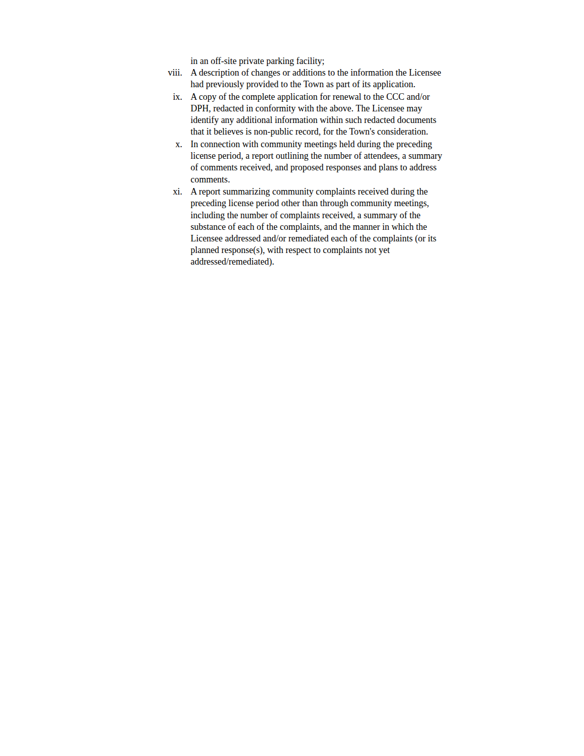in an off-site private parking facility;
viii. A description of changes or additions to the information the Licensee had previously provided to the Town as part of its application.
ix. A copy of the complete application for renewal to the CCC and/or DPH, redacted in conformity with the above. The Licensee may identify any additional information within such redacted documents that it believes is non-public record, for the Town's consideration.
x. In connection with community meetings held during the preceding license period, a report outlining the number of attendees, a summary of comments received, and proposed responses and plans to address comments.
xi. A report summarizing community complaints received during the preceding license period other than through community meetings, including the number of complaints received, a summary of the substance of each of the complaints, and the manner in which the Licensee addressed and/or remediated each of the complaints (or its planned response(s), with respect to complaints not yet addressed/remediated).